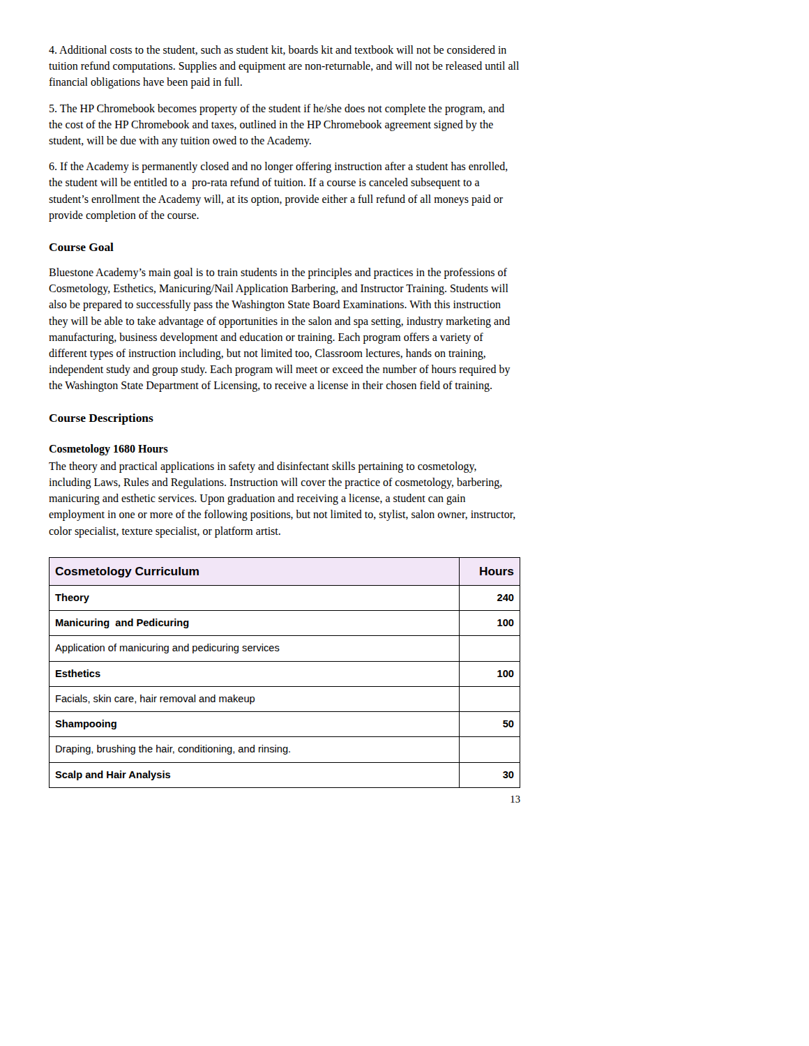4. Additional costs to the student, such as student kit, boards kit and textbook will not be considered in tuition refund computations. Supplies and equipment are non-returnable, and will not be released until all financial obligations have been paid in full.
5. The HP Chromebook becomes property of the student if he/she does not complete the program, and the cost of the HP Chromebook and taxes, outlined in the HP Chromebook agreement signed by the student, will be due with any tuition owed to the Academy.
6. If the Academy is permanently closed and no longer offering instruction after a student has enrolled, the student will be entitled to a pro-rata refund of tuition. If a course is canceled subsequent to a student’s enrollment the Academy will, at its option, provide either a full refund of all moneys paid or provide completion of the course.
Course Goal
Bluestone Academy’s main goal is to train students in the principles and practices in the professions of Cosmetology, Esthetics, Manicuring/Nail Application Barbering, and Instructor Training. Students will also be prepared to successfully pass the Washington State Board Examinations. With this instruction they will be able to take advantage of opportunities in the salon and spa setting, industry marketing and manufacturing, business development and education or training. Each program offers a variety of different types of instruction including, but not limited too, Classroom lectures, hands on training, independent study and group study. Each program will meet or exceed the number of hours required by the Washington State Department of Licensing, to receive a license in their chosen field of training.
Course Descriptions
Cosmetology 1680 Hours
The theory and practical applications in safety and disinfectant skills pertaining to cosmetology, including Laws, Rules and Regulations. Instruction will cover the practice of cosmetology, barbering, manicuring and esthetic services. Upon graduation and receiving a license, a student can gain employment in one or more of the following positions, but not limited to, stylist, salon owner, instructor, color specialist, texture specialist, or platform artist.
| Cosmetology Curriculum | Hours |
| Theory | 240 |
| Manicuring and Pedicuring | 100 |
| Application of manicuring and pedicuring services | |
| Esthetics | 100 |
| Facials, skin care, hair removal and makeup | |
| Shampooing | 50 |
| Draping, brushing the hair, conditioning, and rinsing. | |
| Scalp and Hair Analysis | 30 |
13